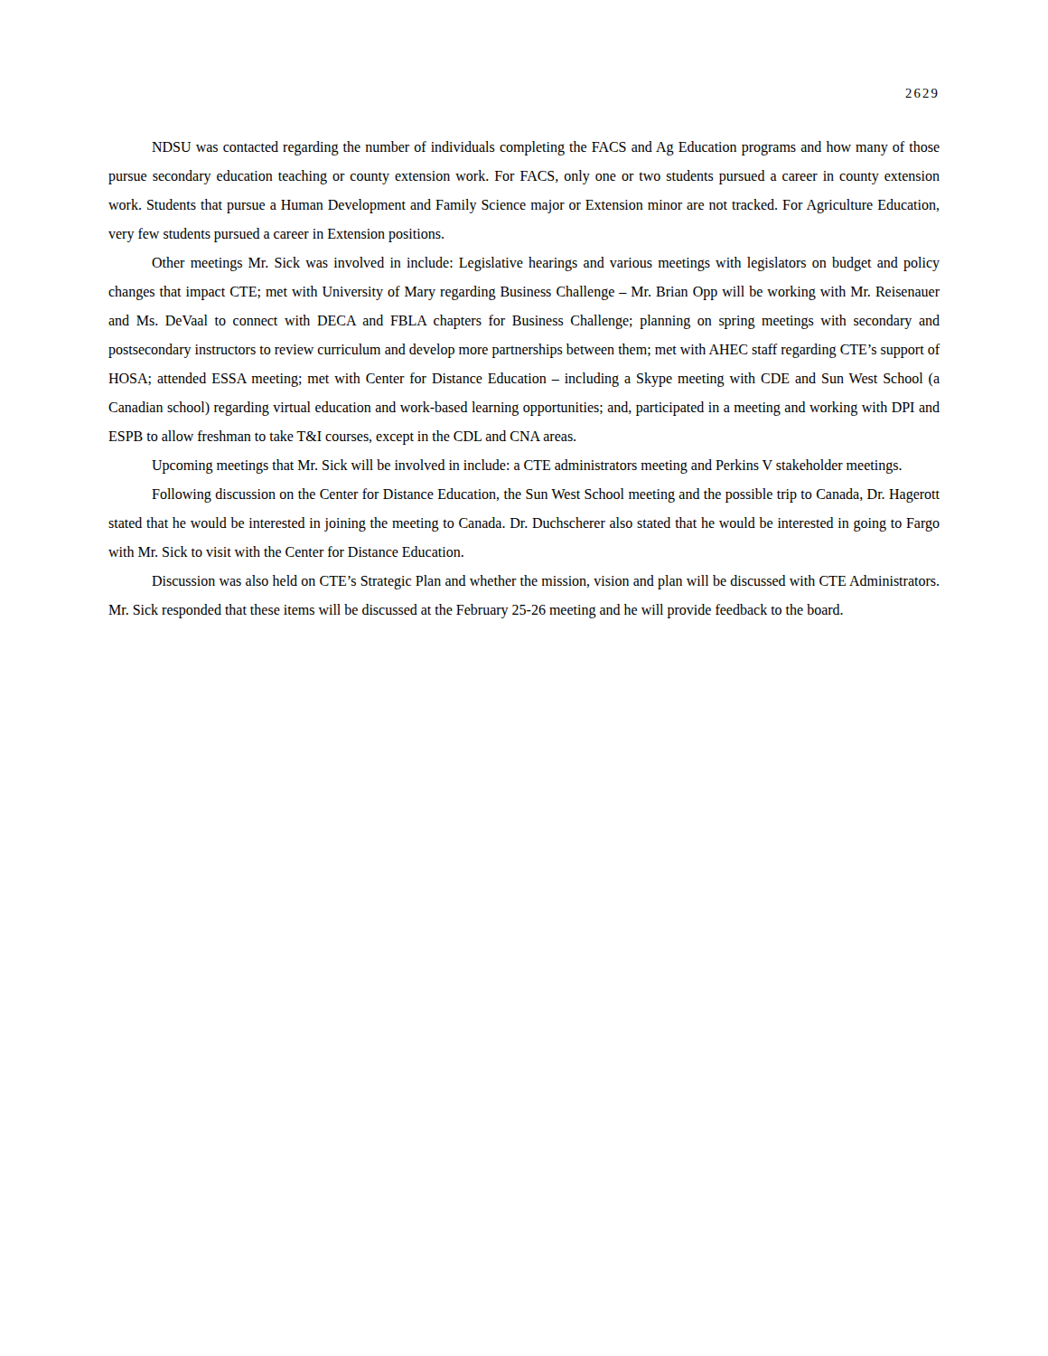2629
NDSU was contacted regarding the number of individuals completing the FACS and Ag Education programs and how many of those pursue secondary education teaching or county extension work. For FACS, only one or two students pursued a career in county extension work. Students that pursue a Human Development and Family Science major or Extension minor are not tracked. For Agriculture Education, very few students pursued a career in Extension positions.
Other meetings Mr. Sick was involved in include: Legislative hearings and various meetings with legislators on budget and policy changes that impact CTE; met with University of Mary regarding Business Challenge – Mr. Brian Opp will be working with Mr. Reisenauer and Ms. DeVaal to connect with DECA and FBLA chapters for Business Challenge; planning on spring meetings with secondary and postsecondary instructors to review curriculum and develop more partnerships between them; met with AHEC staff regarding CTE’s support of HOSA; attended ESSA meeting; met with Center for Distance Education – including a Skype meeting with CDE and Sun West School (a Canadian school) regarding virtual education and work-based learning opportunities; and, participated in a meeting and working with DPI and ESPB to allow freshman to take T&I courses, except in the CDL and CNA areas.
Upcoming meetings that Mr. Sick will be involved in include: a CTE administrators meeting and Perkins V stakeholder meetings.
Following discussion on the Center for Distance Education, the Sun West School meeting and the possible trip to Canada, Dr. Hagerott stated that he would be interested in joining the meeting to Canada. Dr. Duchscherer also stated that he would be interested in going to Fargo with Mr. Sick to visit with the Center for Distance Education.
Discussion was also held on CTE’s Strategic Plan and whether the mission, vision and plan will be discussed with CTE Administrators. Mr. Sick responded that these items will be discussed at the February 25-26 meeting and he will provide feedback to the board.